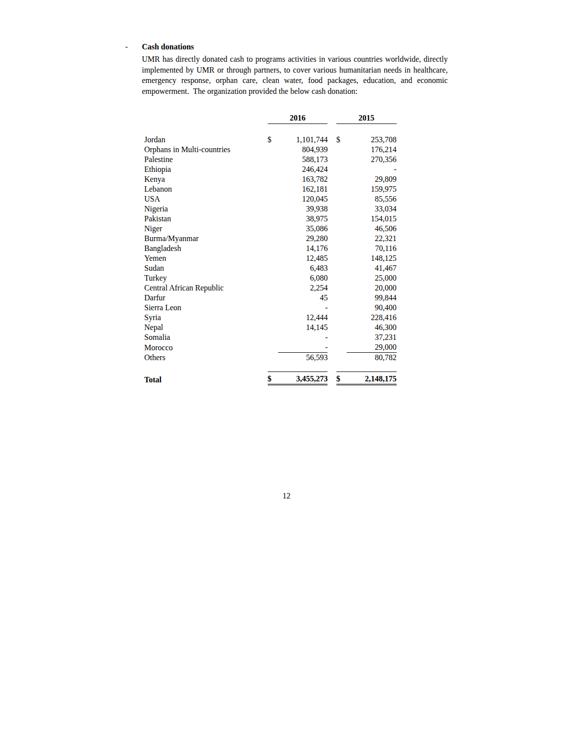-
Cash donations
UMR has directly donated cash to programs activities in various countries worldwide, directly implemented by UMR or through partners, to cover various humanitarian needs in healthcare, emergency response, orphan care, clean water, food packages, education, and economic empowerment. The organization provided the below cash donation:
| | 2016 | | 2015 |
| Jordan | $ | 1,101,744 | | $ | 253,708 |
| Orphans in Multi-countries | | 804,939 | | | 176,214 |
| Palestine | | 588,173 | | | 270,356 |
| Ethiopia | | 246,424 | | | - |
| Kenya | | 163,782 | | | 29,809 |
| Lebanon | | 162,181 | | | 159,975 |
| USA | | 120,045 | | | 85,556 |
| Nigeria | | 39,938 | | | 33,034 |
| Pakistan | | 38,975 | | | 154,015 |
| Niger | | 35,086 | | | 46,506 |
| Burma/Myanmar | | 29,280 | | | 22,321 |
| Bangladesh | | 14,176 | | | 70,116 |
| Yemen | | 12,485 | | | 148,125 |
| Sudan | | 6,483 | | | 41,467 |
| Turkey | | 6,080 | | | 25,000 |
| Central African Republic | | 2,254 | | | 20,000 |
| Darfur | | 45 | | | 99,844 |
| Sierra Leon | | - | | | 90,400 |
| Syria | | 12,444 | | | 228,416 |
| Nepal | | 14,145 | | | 46,300 |
| Somalia | | - | | | 37,231 |
| Morocco | | - | | | 29,000 |
| Others | | 56,593 | | | 80,782 |
| Total | $ | 3,455,273 | | $ | 2,148,175 |
12